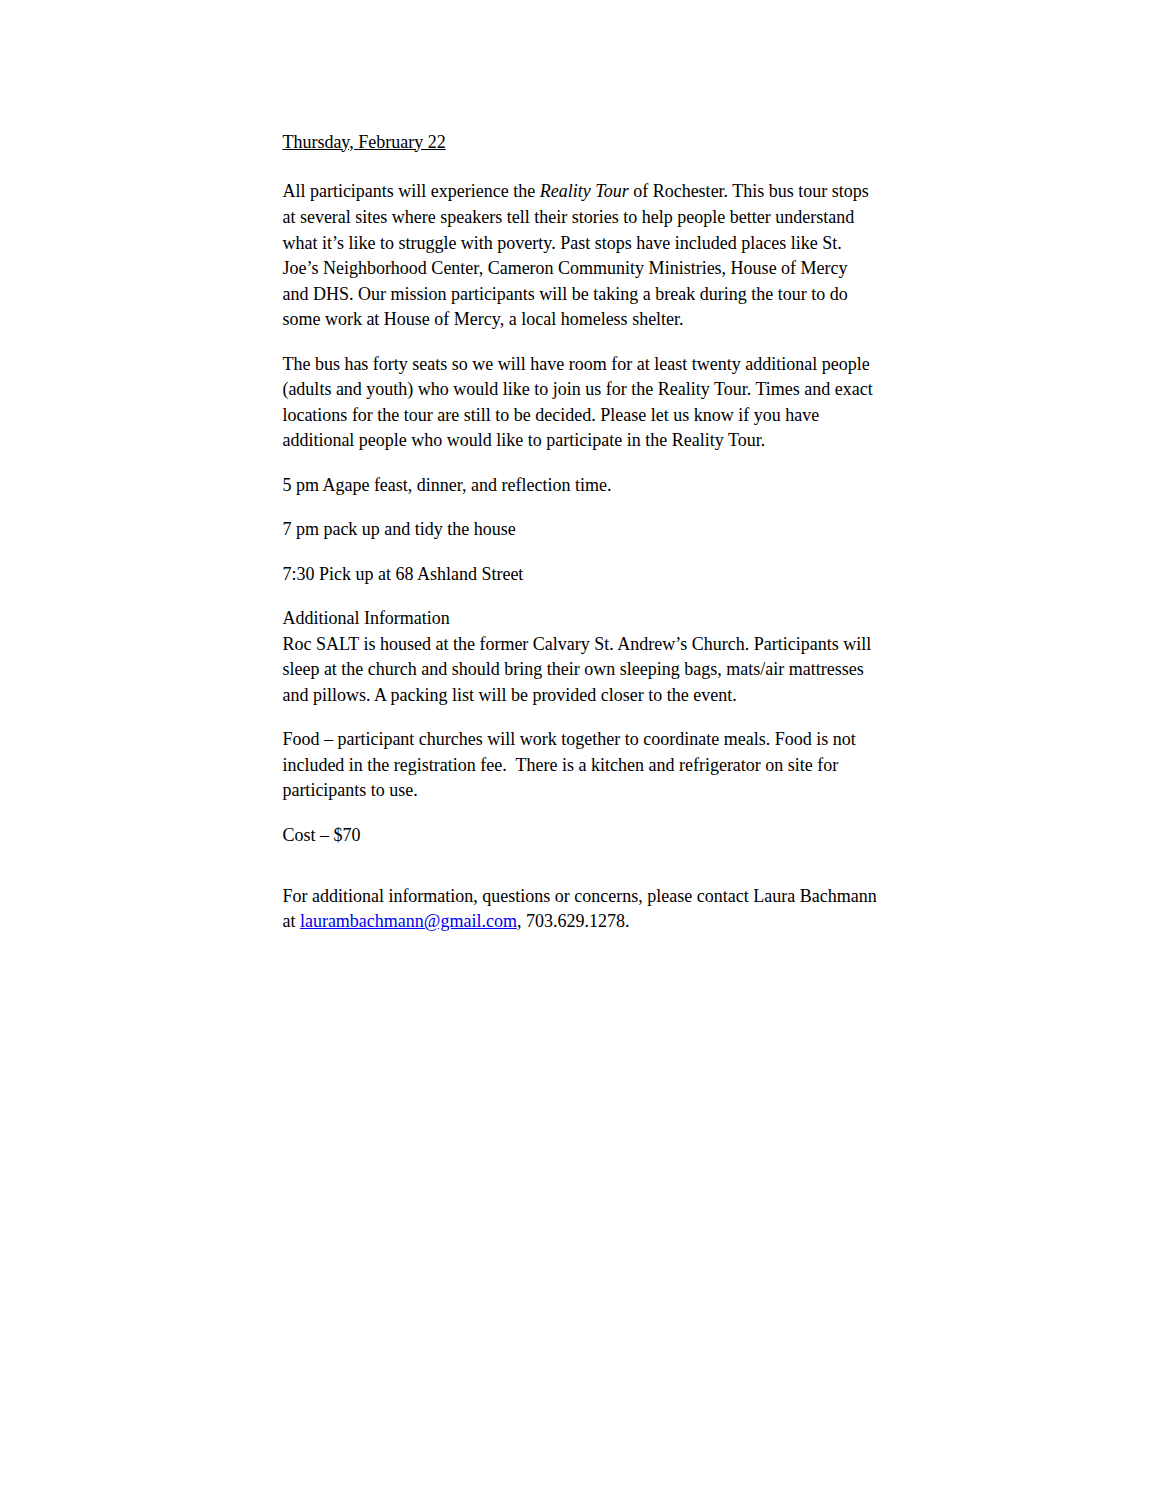Thursday, February 22
All participants will experience the Reality Tour of Rochester. This bus tour stops at several sites where speakers tell their stories to help people better understand what it’s like to struggle with poverty. Past stops have included places like St. Joe’s Neighborhood Center, Cameron Community Ministries, House of Mercy and DHS. Our mission participants will be taking a break during the tour to do some work at House of Mercy, a local homeless shelter.
The bus has forty seats so we will have room for at least twenty additional people (adults and youth) who would like to join us for the Reality Tour. Times and exact locations for the tour are still to be decided. Please let us know if you have additional people who would like to participate in the Reality Tour.
5 pm Agape feast, dinner, and reflection time.
7 pm pack up and tidy the house
7:30 Pick up at 68 Ashland Street
Additional Information
Roc SALT is housed at the former Calvary St. Andrew’s Church. Participants will sleep at the church and should bring their own sleeping bags, mats/air mattresses and pillows. A packing list will be provided closer to the event.
Food – participant churches will work together to coordinate meals. Food is not included in the registration fee. There is a kitchen and refrigerator on site for participants to use.
Cost – $70
For additional information, questions or concerns, please contact Laura Bachmann at laurambachmann@gmail.com, 703.629.1278.